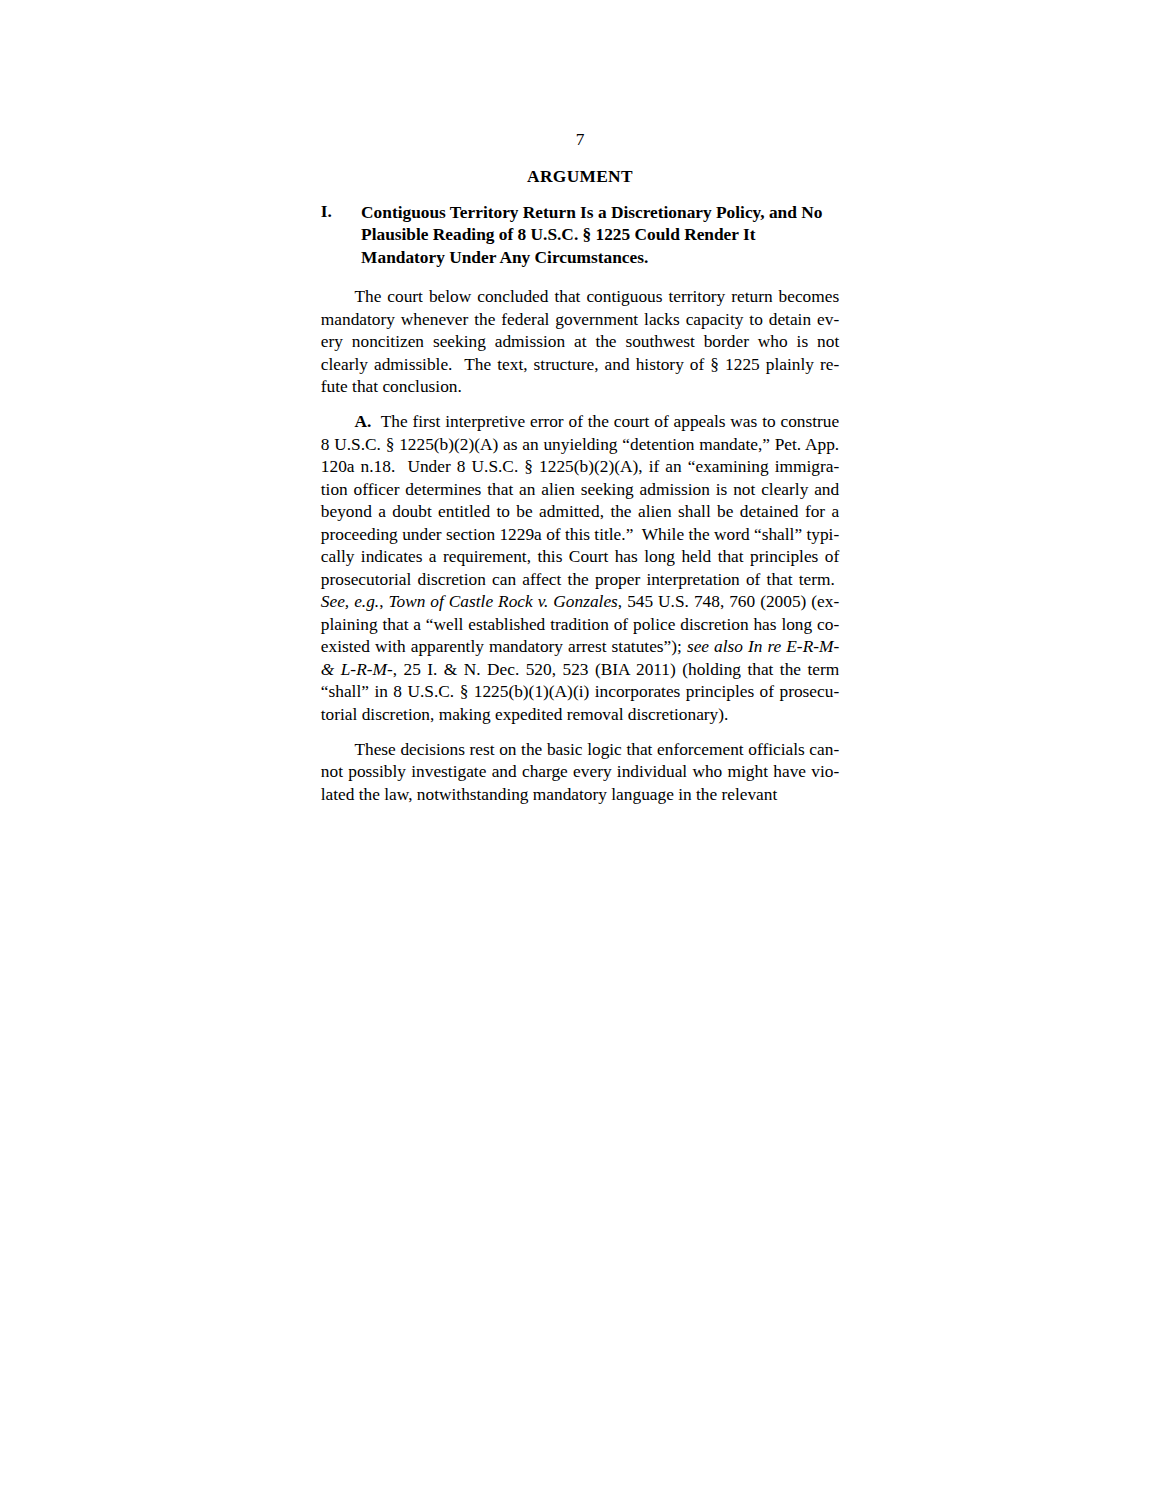7
ARGUMENT
I.
Contiguous Territory Return Is a Discretionary Policy, and No Plausible Reading of 8 U.S.C. § 1225 Could Render It Mandatory Under Any Circumstances.
The court below concluded that contiguous territory return becomes mandatory whenever the federal government lacks capacity to detain every noncitizen seeking admission at the southwest border who is not clearly admissible. The text, structure, and history of § 1225 plainly refute that conclusion.
A. The first interpretive error of the court of appeals was to construe 8 U.S.C. § 1225(b)(2)(A) as an unyielding “detention mandate,” Pet. App. 120a n.18. Under 8 U.S.C. § 1225(b)(2)(A), if an “examining immigration officer determines that an alien seeking admission is not clearly and beyond a doubt entitled to be admitted, the alien shall be detained for a proceeding under section 1229a of this title.” While the word “shall” typically indicates a requirement, this Court has long held that principles of prosecutorial discretion can affect the proper interpretation of that term. See, e.g., Town of Castle Rock v. Gonzales, 545 U.S. 748, 760 (2005) (explaining that a “well established tradition of police discretion has long coexisted with apparently mandatory arrest statutes”); see also In re E-R-M- & L-R-M-, 25 I. & N. Dec. 520, 523 (BIA 2011) (holding that the term “shall” in 8 U.S.C. § 1225(b)(1)(A)(i) incorporates principles of prosecutorial discretion, making expedited removal discretionary).
These decisions rest on the basic logic that enforcement officials cannot possibly investigate and charge every individual who might have violated the law, notwithstanding mandatory language in the relevant